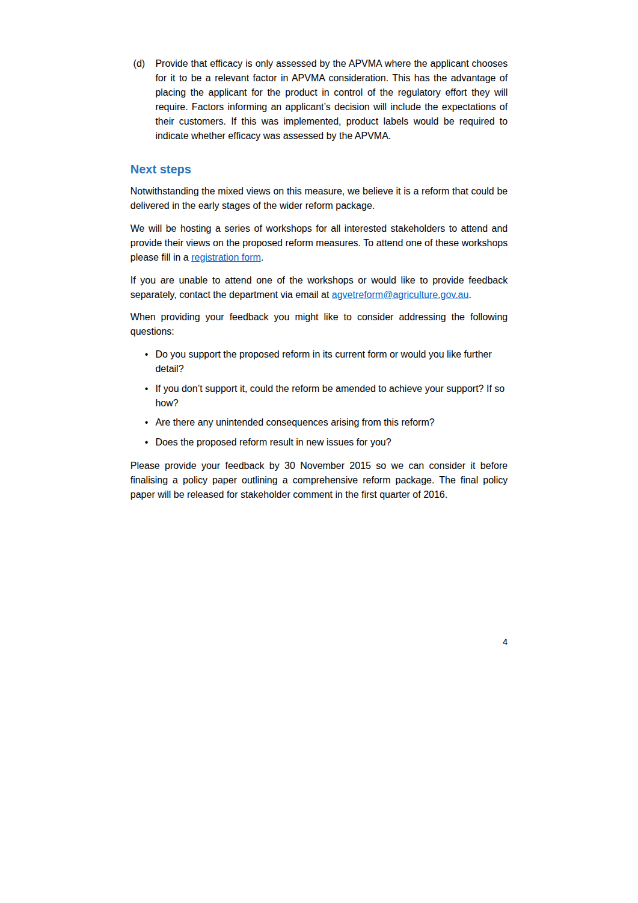(d)
Provide that efficacy is only assessed by the APVMA where the applicant chooses for it to be a relevant factor in APVMA consideration. This has the advantage of placing the applicant for the product in control of the regulatory effort they will require. Factors informing an applicant’s decision will include the expectations of their customers. If this was implemented, product labels would be required to indicate whether efficacy was assessed by the APVMA.
Next steps
Notwithstanding the mixed views on this measure, we believe it is a reform that could be delivered in the early stages of the wider reform package.
We will be hosting a series of workshops for all interested stakeholders to attend and provide their views on the proposed reform measures. To attend one of these workshops please fill in a registration form.
If you are unable to attend one of the workshops or would like to provide feedback separately, contact the department via email at agvetreform@agriculture.gov.au.
When providing your feedback you might like to consider addressing the following questions:
Do you support the proposed reform in its current form or would you like further detail?
If you don’t support it, could the reform be amended to achieve your support? If so how?
Are there any unintended consequences arising from this reform?
Does the proposed reform result in new issues for you?
Please provide your feedback by 30 November 2015 so we can consider it before finalising a policy paper outlining a comprehensive reform package. The final policy paper will be released for stakeholder comment in the first quarter of 2016.
4